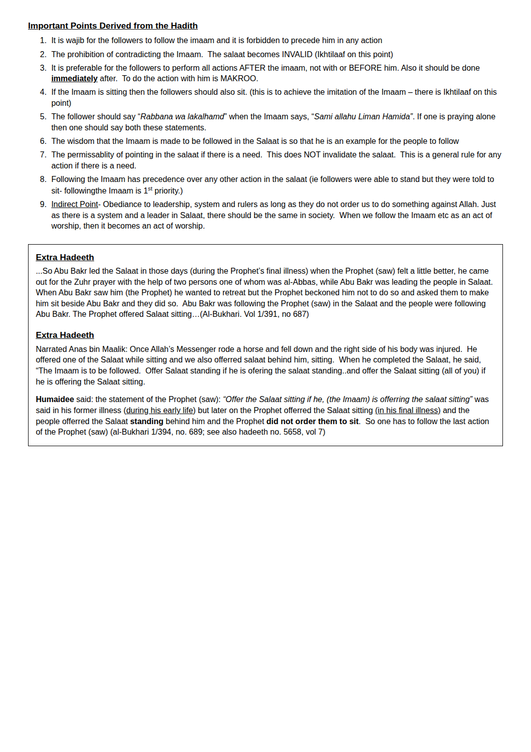Important Points Derived from the Hadith
It is wajib for the followers to follow the imaam and it is forbidden to precede him in any action
The prohibition of contradicting the Imaam. The salaat becomes INVALID (Ikhtilaaf on this point)
It is preferable for the followers to perform all actions AFTER the imaam, not with or BEFORE him. Also it should be done immediately after. To do the action with him is MAKROO.
If the Imaam is sitting then the followers should also sit. (this is to achieve the imitation of the Imaam – there is Ikhtilaaf on this point)
The follower should say “Rabbana wa lakalhamd” when the Imaam says, “Sami allahu Liman Hamida”. If one is praying alone then one should say both these statements.
The wisdom that the Imaam is made to be followed in the Salaat is so that he is an example for the people to follow
The permissablity of pointing in the salaat if there is a need. This does NOT invalidate the salaat. This is a general rule for any action if there is a need.
Following the Imaam has precedence over any other action in the salaat (ie followers were able to stand but they were told to sit- followingthe Imaam is 1st priority.)
Indirect Point- Obediance to leadership, system and rulers as long as they do not order us to do something against Allah. Just as there is a system and a leader in Salaat, there should be the same in society. When we follow the Imaam etc as an act of worship, then it becomes an act of worship.
Extra Hadeeth
...So Abu Bakr led the Salaat in those days (during the Prophet’s final illness) when the Prophet (saw) felt a little better, he came out for the Zuhr prayer with the help of two persons one of whom was al-Abbas, while Abu Bakr was leading the people in Salaat. When Abu Bakr saw him (the Prophet) he wanted to retreat but the Prophet beckoned him not to do so and asked them to make him sit beside Abu Bakr and they did so. Abu Bakr was following the Prophet (saw) in the Salaat and the people were following Abu Bakr. The Prophet offered Salaat sitting…(Al-Bukhari. Vol 1/391, no 687)
Extra Hadeeth
Narrated Anas bin Maalik: Once Allah’s Messenger rode a horse and fell down and the right side of his body was injured. He offered one of the Salaat while sitting and we also offerred salaat behind him, sitting. When he completed the Salaat, he said, “The Imaam is to be followed. Offer Salaat standing if he is ofering the salaat standing..and offer the Salaat sitting (all of you) if he is offering the Salaat sitting.
Humaidee said: the statement of the Prophet (saw): “Offer the Salaat sitting if he, (the Imaam) is offerring the salaat sitting” was said in his former illness (during his early life) but later on the Prophet offerred the Salaat sitting (in his final illness) and the people offerred the Salaat standing behind him and the Prophet did not order them to sit. So one has to follow the last action of the Prophet (saw) (al-Bukhari 1/394, no. 689; see also hadeeth no. 5658, vol 7)